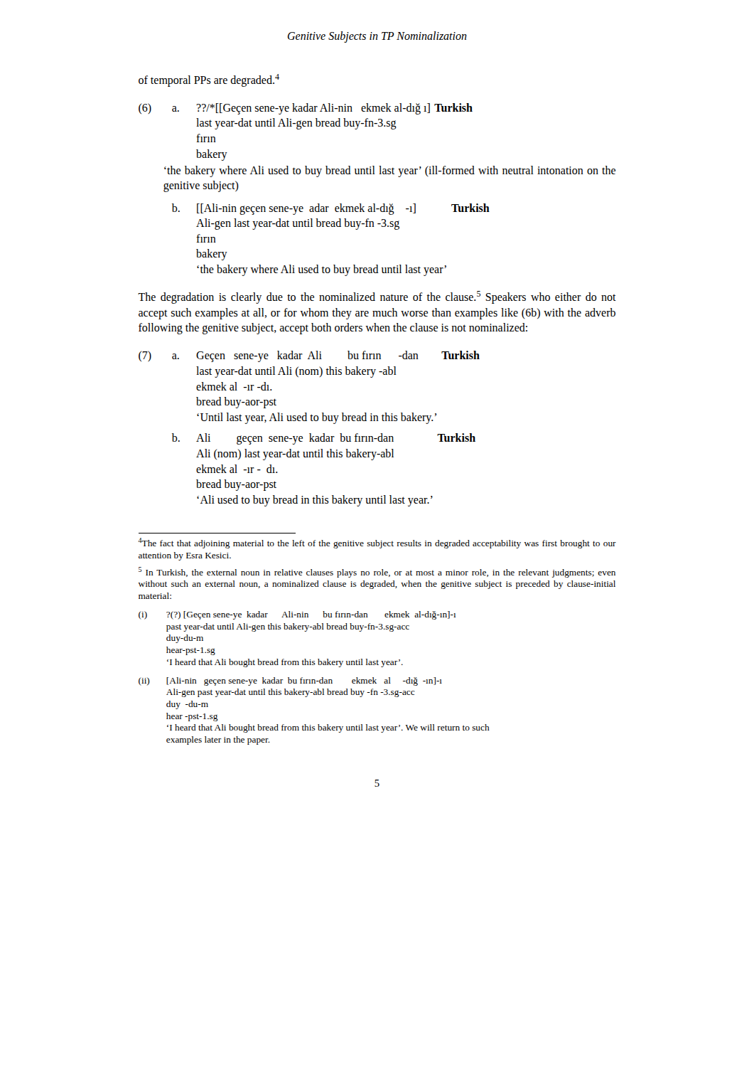Genitive Subjects in TP Nominalization
of temporal PPs are degraded.4
| (6) | a. | ??/*[[Geçen sene-ye kadar Ali-nin ekmek al-dığ ı] | Turkish |
| | | last year-dat until Ali-gen bread buy-fn-3.sg | |
| | | fırın | |
| | | bakery | |
‘the bakery where Ali used to buy bread until last year’ (ill-formed with neutral intonation on the genitive subject)
| | b. | [[Ali-nin geçen sene-ye adar ekmek al-dığ -ı] | Turkish |
| | | Ali-gen last year-dat until bread buy-fn -3.sg | |
| | | fırın | |
| | | bakery | |
| | | ‘the bakery where Ali used to buy bread until last year’ | |
The degradation is clearly due to the nominalized nature of the clause.5 Speakers who either do not accept such examples at all, or for whom they are much worse than examples like (6b) with the adverb following the genitive subject, accept both orders when the clause is not nominalized:
| (7) | a. | Geçen sene-ye kadar Ali bu fırın -dan | Turkish |
| | | last year-dat until Ali (nom) this bakery -abl | |
| | | ekmek al -ır -dı. | |
| | | bread buy-aor-pst | |
| | | ‘Until last year, Ali used to buy bread in this bakery.’ | |
| | b. | Ali geçen sene-ye kadar bu fırın-dan | Turkish |
| | | Ali (nom) last year-dat until this bakery-abl | |
| | | ekmek al -ır - dı. | |
| | | bread buy-aor-pst | |
| | | ‘Ali used to buy bread in this bakery until last year.’ | |
4The fact that adjoining material to the left of the genitive subject results in degraded acceptability was first brought to our attention by Esra Kesici.
5 In Turkish, the external noun in relative clauses plays no role, or at most a minor role, in the relevant judgments; even without such an external noun, a nominalized clause is degraded, when the genitive subject is preceded by clause-initial material:
| (i) | ?(?) [Geçen sene-ye kadar Ali-nin bu fırın-dan ekmek al-dığ-ın]-ı |
| | past year-dat until Ali-gen this bakery-abl bread buy-fn-3.sg-acc |
| | duy-du-m |
| | hear-pst-1.sg |
| | ‘I heard that Ali bought bread from this bakery until last year’. |
| (ii) | [Ali-nin geçen sene-ye kadar bu fırın-dan ekmek al -dığ -ın]-ı |
| | Ali-gen past year-dat until this bakery-abl bread buy -fn -3.sg-acc |
| | duy -du-m |
| | hear -pst-1.sg |
| | ‘I heard that Ali bought bread from this bakery until last year’. We will return to such |
| | examples later in the paper. |
5